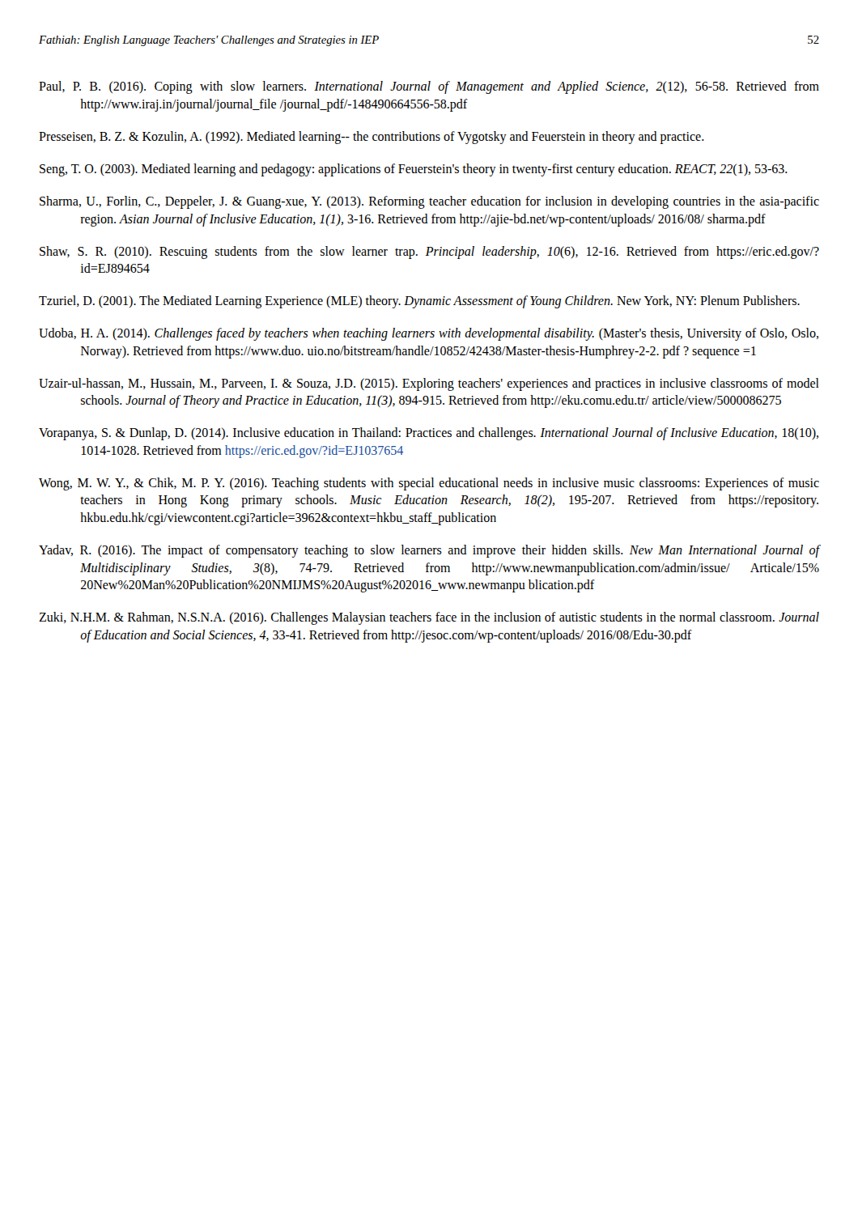Fathiah: English Language Teachers' Challenges and Strategies in IEP 52
Paul, P. B. (2016). Coping with slow learners. International Journal of Management and Applied Science, 2(12), 56-58. Retrieved from http://www.iraj.in/journal/journal_file /journal_pdf/-148490664556-58.pdf
Presseisen, B. Z. & Kozulin, A. (1992). Mediated learning-- the contributions of Vygotsky and Feuerstein in theory and practice.
Seng, T. O. (2003). Mediated learning and pedagogy: applications of Feuerstein's theory in twenty-first century education. REACT, 22(1), 53-63.
Sharma, U., Forlin, C., Deppeler, J. & Guang-xue, Y. (2013). Reforming teacher education for inclusion in developing countries in the asia-pacific region. Asian Journal of Inclusive Education, 1(1), 3-16. Retrieved from http://ajie-bd.net/wp-content/uploads/ 2016/08/ sharma.pdf
Shaw, S. R. (2010). Rescuing students from the slow learner trap. Principal leadership, 10(6), 12-16. Retrieved from https://eric.ed.gov/?id=EJ894654
Tzuriel, D. (2001). The Mediated Learning Experience (MLE) theory. Dynamic Assessment of Young Children. New York, NY: Plenum Publishers.
Udoba, H. A. (2014). Challenges faced by teachers when teaching learners with developmental disability. (Master's thesis, University of Oslo, Oslo, Norway). Retrieved from https://www.duo. uio.no/bitstream/handle/10852/42438/Master-thesis-Humphrey-2-2. pdf ? sequence =1
Uzair-ul-hassan, M., Hussain, M., Parveen, I. & Souza, J.D. (2015). Exploring teachers' experiences and practices in inclusive classrooms of model schools. Journal of Theory and Practice in Education, 11(3), 894-915. Retrieved from http://eku.comu.edu.tr/ article/view/5000086275
Vorapanya, S. & Dunlap, D. (2014). Inclusive education in Thailand: Practices and challenges. International Journal of Inclusive Education, 18(10), 1014-1028. Retrieved from https://eric.ed.gov/?id=EJ1037654
Wong, M. W. Y., & Chik, M. P. Y. (2016). Teaching students with special educational needs in inclusive music classrooms: Experiences of music teachers in Hong Kong primary schools. Music Education Research, 18(2), 195-207. Retrieved from https://repository. hkbu.edu.hk/cgi/viewcontent.cgi?article=3962&context=hkbu_staff_publication
Yadav, R. (2016). The impact of compensatory teaching to slow learners and improve their hidden skills. New Man International Journal of Multidisciplinary Studies, 3(8), 74-79. Retrieved from http://www.newmanpublication.com/admin/issue/ Articale/15% 20New%20Man%20Publication%20NMIJMS%20August%202016_www.newmanpu blication.pdf
Zuki, N.H.M. & Rahman, N.S.N.A. (2016). Challenges Malaysian teachers face in the inclusion of autistic students in the normal classroom. Journal of Education and Social Sciences, 4, 33-41. Retrieved from http://jesoc.com/wp-content/uploads/ 2016/08/Edu-30.pdf